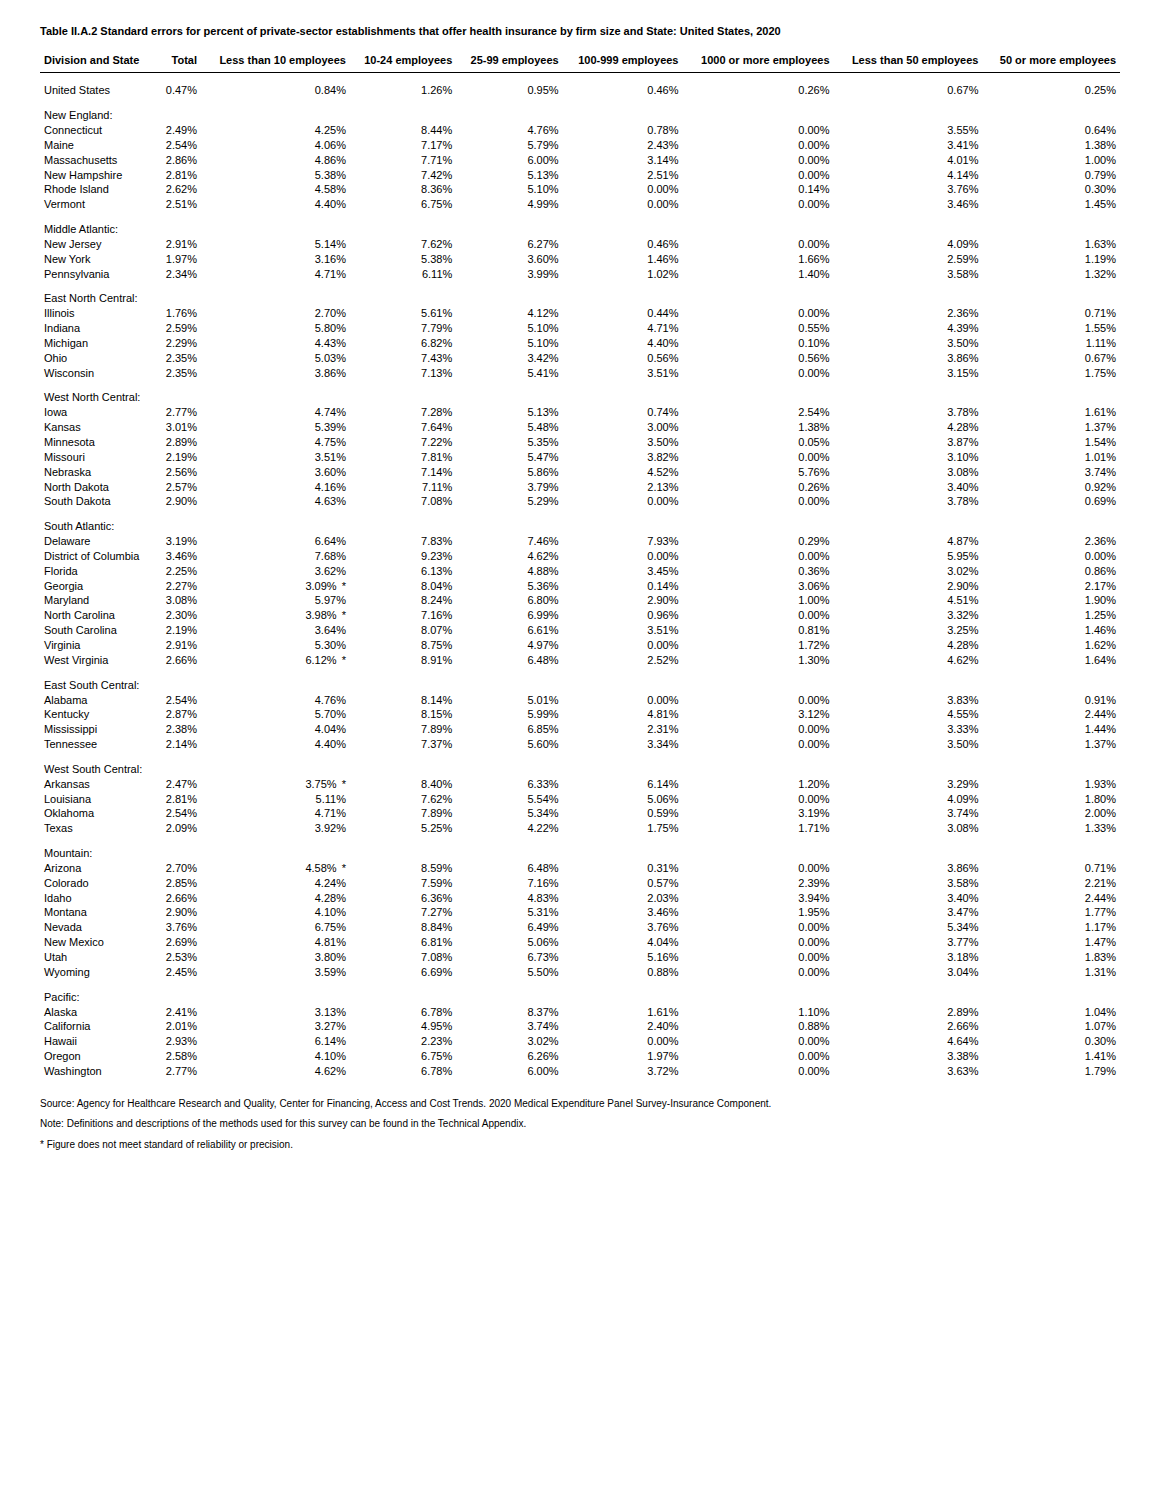Table II.A.2 Standard errors for percent of private-sector establishments that offer health insurance by firm size and State: United States, 2020
| Division and State | Total | Less than 10 employees | 10-24 employees | 25-99 employees | 100-999 employees | 1000 or more employees | Less than 50 employees | 50 or more employees |
| --- | --- | --- | --- | --- | --- | --- | --- | --- |
| United States | 0.47% | 0.84% | 1.26% | 0.95% | 0.46% | 0.26% | 0.67% | 0.25% |
| New England: | |
| Connecticut | 2.49% | 4.25% | 8.44% | 4.76% | 0.78% | 0.00% | 3.55% | 0.64% |
| Maine | 2.54% | 4.06% | 7.17% | 5.79% | 2.43% | 0.00% | 3.41% | 1.38% |
| Massachusetts | 2.86% | 4.86% | 7.71% | 6.00% | 3.14% | 0.00% | 4.01% | 1.00% |
| New Hampshire | 2.81% | 5.38% | 7.42% | 5.13% | 2.51% | 0.00% | 4.14% | 0.79% |
| Rhode Island | 2.62% | 4.58% | 8.36% | 5.10% | 0.00% | 0.14% | 3.76% | 0.30% |
| Vermont | 2.51% | 4.40% | 6.75% | 4.99% | 0.00% | 0.00% | 3.46% | 1.45% |
| Middle Atlantic: | |
| New Jersey | 2.91% | 5.14% | 7.62% | 6.27% | 0.46% | 0.00% | 4.09% | 1.63% |
| New York | 1.97% | 3.16% | 5.38% | 3.60% | 1.46% | 1.66% | 2.59% | 1.19% |
| Pennsylvania | 2.34% | 4.71% | 6.11% | 3.99% | 1.02% | 1.40% | 3.58% | 1.32% |
| East North Central: | |
| Illinois | 1.76% | 2.70% | 5.61% | 4.12% | 0.44% | 0.00% | 2.36% | 0.71% |
| Indiana | 2.59% | 5.80% | 7.79% | 5.10% | 4.71% | 0.55% | 4.39% | 1.55% |
| Michigan | 2.29% | 4.43% | 6.82% | 5.10% | 4.40% | 0.10% | 3.50% | 1.11% |
| Ohio | 2.35% | 5.03% | 7.43% | 3.42% | 0.56% | 0.56% | 3.86% | 0.67% |
| Wisconsin | 2.35% | 3.86% | 7.13% | 5.41% | 3.51% | 0.00% | 3.15% | 1.75% |
| West North Central: | |
| Iowa | 2.77% | 4.74% | 7.28% | 5.13% | 0.74% | 2.54% | 3.78% | 1.61% |
| Kansas | 3.01% | 5.39% | 7.64% | 5.48% | 3.00% | 1.38% | 4.28% | 1.37% |
| Minnesota | 2.89% | 4.75% | 7.22% | 5.35% | 3.50% | 0.05% | 3.87% | 1.54% |
| Missouri | 2.19% | 3.51% | 7.81% | 5.47% | 3.82% | 0.00% | 3.10% | 1.01% |
| Nebraska | 2.56% | 3.60% | 7.14% | 5.86% | 4.52% | 5.76% | 3.08% | 3.74% |
| North Dakota | 2.57% | 4.16% | 7.11% | 3.79% | 2.13% | 0.26% | 3.40% | 0.92% |
| South Dakota | 2.90% | 4.63% | 7.08% | 5.29% | 0.00% | 0.00% | 3.78% | 0.69% |
| South Atlantic: | |
| Delaware | 3.19% | 6.64% | 7.83% | 7.46% | 7.93% | 0.29% | 4.87% | 2.36% |
| District of Columbia | 3.46% | 7.68% | 9.23% | 4.62% | 0.00% | 0.00% | 5.95% | 0.00% |
| Florida | 2.25% | 3.62% | 6.13% | 4.88% | 3.45% | 0.36% | 3.02% | 0.86% |
| Georgia | 2.27% | 3.09% * | 8.04% | 5.36% | 0.14% | 3.06% | 2.90% | 2.17% |
| Maryland | 3.08% | 5.97% | 8.24% | 6.80% | 2.90% | 1.00% | 4.51% | 1.90% |
| North Carolina | 2.30% | 3.98% * | 7.16% | 6.99% | 0.96% | 0.00% | 3.32% | 1.25% |
| South Carolina | 2.19% | 3.64% | 8.07% | 6.61% | 3.51% | 0.81% | 3.25% | 1.46% |
| Virginia | 2.91% | 5.30% | 8.75% | 4.97% | 0.00% | 1.72% | 4.28% | 1.62% |
| West Virginia | 2.66% | 6.12% * | 8.91% | 6.48% | 2.52% | 1.30% | 4.62% | 1.64% |
| East South Central: | |
| Alabama | 2.54% | 4.76% | 8.14% | 5.01% | 0.00% | 0.00% | 3.83% | 0.91% |
| Kentucky | 2.87% | 5.70% | 8.15% | 5.99% | 4.81% | 3.12% | 4.55% | 2.44% |
| Mississippi | 2.38% | 4.04% | 7.89% | 6.85% | 2.31% | 0.00% | 3.33% | 1.44% |
| Tennessee | 2.14% | 4.40% | 7.37% | 5.60% | 3.34% | 0.00% | 3.50% | 1.37% |
| West South Central: | |
| Arkansas | 2.47% | 3.75% * | 8.40% | 6.33% | 6.14% | 1.20% | 3.29% | 1.93% |
| Louisiana | 2.81% | 5.11% | 7.62% | 5.54% | 5.06% | 0.00% | 4.09% | 1.80% |
| Oklahoma | 2.54% | 4.71% | 7.89% | 5.34% | 0.59% | 3.19% | 3.74% | 2.00% |
| Texas | 2.09% | 3.92% | 5.25% | 4.22% | 1.75% | 1.71% | 3.08% | 1.33% |
| Mountain: | |
| Arizona | 2.70% | 4.58% * | 8.59% | 6.48% | 0.31% | 0.00% | 3.86% | 0.71% |
| Colorado | 2.85% | 4.24% | 7.59% | 7.16% | 0.57% | 2.39% | 3.58% | 2.21% |
| Idaho | 2.66% | 4.28% | 6.36% | 4.83% | 2.03% | 3.94% | 3.40% | 2.44% |
| Montana | 2.90% | 4.10% | 7.27% | 5.31% | 3.46% | 1.95% | 3.47% | 1.77% |
| Nevada | 3.76% | 6.75% | 8.84% | 6.49% | 3.76% | 0.00% | 5.34% | 1.17% |
| New Mexico | 2.69% | 4.81% | 6.81% | 5.06% | 4.04% | 0.00% | 3.77% | 1.47% |
| Utah | 2.53% | 3.80% | 7.08% | 6.73% | 5.16% | 0.00% | 3.18% | 1.83% |
| Wyoming | 2.45% | 3.59% | 6.69% | 5.50% | 0.88% | 0.00% | 3.04% | 1.31% |
| Pacific: | |
| Alaska | 2.41% | 3.13% | 6.78% | 8.37% | 1.61% | 1.10% | 2.89% | 1.04% |
| California | 2.01% | 3.27% | 4.95% | 3.74% | 2.40% | 0.88% | 2.66% | 1.07% |
| Hawaii | 2.93% | 6.14% | 2.23% | 3.02% | 0.00% | 0.00% | 4.64% | 0.30% |
| Oregon | 2.58% | 4.10% | 6.75% | 6.26% | 1.97% | 0.00% | 3.38% | 1.41% |
| Washington | 2.77% | 4.62% | 6.78% | 6.00% | 3.72% | 0.00% | 3.63% | 1.79% |
Source: Agency for Healthcare Research and Quality, Center for Financing, Access and Cost Trends. 2020 Medical Expenditure Panel Survey-Insurance Component.
Note: Definitions and descriptions of the methods used for this survey can be found in the Technical Appendix.
* Figure does not meet standard of reliability or precision.